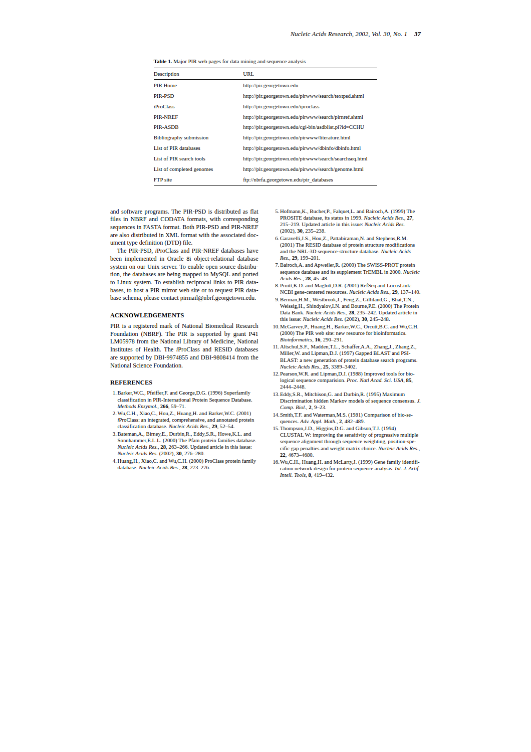Nucleic Acids Research, 2002, Vol. 30, No. 137
Table 1. Major PIR web pages for data mining and sequence analysis
| Description | URL |
| --- | --- |
| PIR Home | http://pir.georgetown.edu |
| PIR-PSD | http://pir.georgetown.edu/pirwww/search/textpsd.shtml |
| i ProClass | http://pir.georgetown.edu/iproclass |
| PIR-NREF | http://pir.georgetown.edu/pirwww/search/pirnref.shtml |
| PIR-ASDB | http://pir.georgetown.edu/cgi-bin/asdblist.pl?id=CCHU |
| Bibliography submission | http://pir.georgetown.edu/pirwww/literature.html |
| List of PIR databases | http://pir.georgetown.edu/pirwww/dbinfo/dbinfo.html |
| List of PIR search tools | http://pir.georgetown.edu/pirwww/search/searchseq.html |
| List of completed genomes | http://pir.georgetown.edu/pirwww/search/genome.html |
| FTP site | ftp://nbrfa.georgetown.edu/pir_databases |
and software programs. The PIR-PSD is distributed as flat files in NBRF and CODATA formats, with corresponding sequences in FASTA format. Both PIR-PSD and PIR-NREF are also distributed in XML format with the associated document type definition (DTD) file.
The PIR-PSD, i ProClass and PIR-NREF databases have been implemented in Oracle 8i object-relational database system on our Unix server. To enable open source distribution, the databases are being mapped to MySQL and ported to Linux system. To establish reciprocal links to PIR databases, to host a PIR mirror web site or to request PIR database schema, please contact pirmail@nbrf.georgetown.edu.
ACKNOWLEDGEMENTS
PIR is a registered mark of National Biomedical Research Foundation (NBRF). The PIR is supported by grant P41 LM05978 from the National Library of Medicine, National Institutes of Health. The i ProClass and RESID databases are supported by DBI-9974855 and DBI-9808414 from the National Science Foundation.
REFERENCES
Barker,W.C., Pfeiffer,F. and George,D.G. (1996) Superfamily classification in PIR-International Protein Sequence Database. Methods Enzymol., 266, 59–71.
Wu,C.H., Xiao,C., Hou,Z., Huang,H. and Barker,W.C. (2001) i ProClass: an integrated, comprehensive, and annotated protein classification database. Nucleic Acids Res., 29, 52–54.
Bateman,A., Birney,E., Durbin,R., Eddy,S.R., Howe,K.L. and Sonnhammer,E.L.L. (2000) The Pfam protein families database. Nucleic Acids Res., 28, 263–266. Updated article in this issue: Nucleic Acids Res. (2002), 30, 276–280.
Huang,H., Xiao,C. and Wu,C.H. (2000) ProClass protein family database. Nucleic Acids Res., 28, 273–276.
Hofmann,K., Bucher,P., Falquet,L. and Bairoch,A. (1999) The PROSITE database, its status in 1999. Nucleic Acids Res., 27, 215–219. Updated article in this issue: Nucleic Acids Res. (2002), 30, 235–238.
Garavelli,J.S., Hou,Z., Pattabiraman,N. and Stephens,R.M. (2001) The RESID database of protein structure modifications and the NRL-3D sequence-structure database. Nucleic Acids Res., 29, 199–201.
Bairoch,A. and Apweiler,R. (2000) The SWISS-PROT protein sequence database and its supplement TrEMBL in 2000. Nucleic Acids Res., 28, 45–48.
Pruitt,K.D. and Maglott,D.R. (2001) RefSeq and LocusLink: NCBI gene-centered resources. Nucleic Acids Res., 29, 137–140.
Berman,H.M., Westbrook,J., Feng,Z., Gilliland,G., Bhat,T.N., Weissig,H., Shindyalov,I.N. and Bourne,P.E. (2000) The Protein Data Bank. Nucleic Acids Res., 28, 235–242. Updated article in this issue: Nucleic Acids Res. (2002), 30, 245–248.
McGarvey,P., Huang,H., Barker,W.C., Orcutt,B.C. and Wu,C.H. (2000) The PIR web site: new resource for bioinformatics. Bioinformatics, 16, 290–291.
Altschul,S.F., Madden,T.L., Schaffer,A.A., Zhang,J., Zhang,Z., Miller,W. and Lipman,D.J. (1997) Gapped BLAST and PSI-BLAST: a new generation of protein database search programs. Nucleic Acids Res., 25, 3389–3402.
Pearson,W.R. and Lipman,D.J. (1988) Improved tools for biological sequence comparision. Proc. Natl Acad. Sci. USA, 85, 2444–2448.
Eddy,S.R., Mitchison,G. and Durbin,R. (1995) Maximum Discrimination hidden Markov models of sequence consensus. J. Comp. Biol., 2, 9–23.
Smith,T.F. and Waterman,M.S. (1981) Comparison of bio-sequences. Adv. Appl. Math., 2, 482–489.
Thompson,J.D., Higgins,D.G. and Gibson,T.J. (1994) CLUSTAL W: improving the sensitivity of progressive multiple sequence alignment through sequence weighting, position-specific gap penalties and weight matrix choice. Nucleic Acids Res., 22, 4673–4680.
Wu,C.H., Huang,H. and McLarty,J. (1999) Gene family identification network design for protein sequence analysis. Int. J. Artif. Intell. Tools, 8, 419–432.